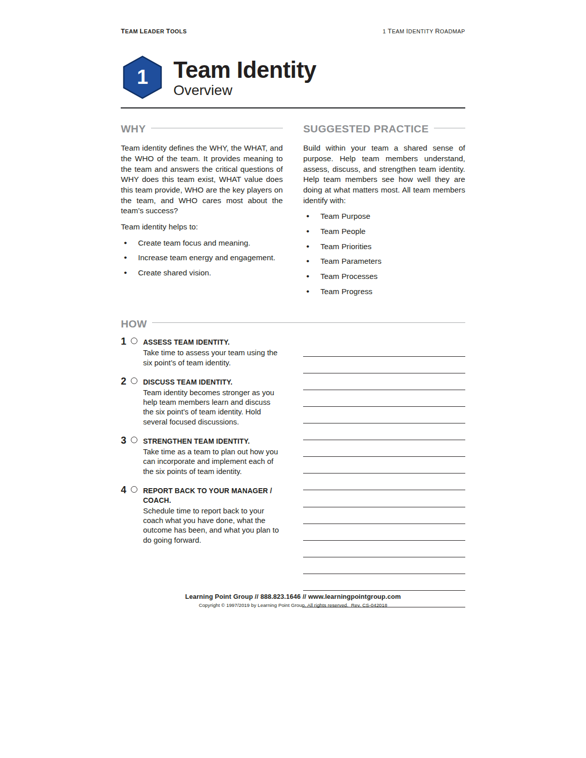TEAM LEADER TOOLS
1 TEAM IDENTITY ROADMAP
1
Team Identity
Overview
WHY
Team identity defines the WHY, the WHAT, and the WHO of the team. It provides meaning to the team and answers the critical questions of WHY does this team exist, WHAT value does this team provide, WHO are the key players on the team, and WHO cares most about the team’s success?
Team identity helps to:
Create team focus and meaning.
Increase team energy and engagement.
Create shared vision.
SUGGESTED PRACTICE
Build within your team a shared sense of purpose. Help team members understand, assess, discuss, and strengthen team identity. Help team members see how well they are doing at what matters most. All team members identify with:
Team Purpose
Team People
Team Priorities
Team Parameters
Team Processes
Team Progress
HOW
1 Assess team identity. Take time to assess your team using the six point’s of team identity.
2 Discuss team identity. Team identity becomes stronger as you help team members learn and discuss the six point’s of team identity. Hold several focused discussions.
3 Strengthen team identity. Take time as a team to plan out how you can incorporate and implement each of the six points of team identity.
4 Report back to your manager / coach. Schedule time to report back to your coach what you have done, what the outcome has been, and what you plan to do going forward.
Learning Point Group // 888.823.1646 // www.learningpointgroup.com
Copyright © 1997/2019 by Learning Point Group. All rights reserved. Rev. CS-042018